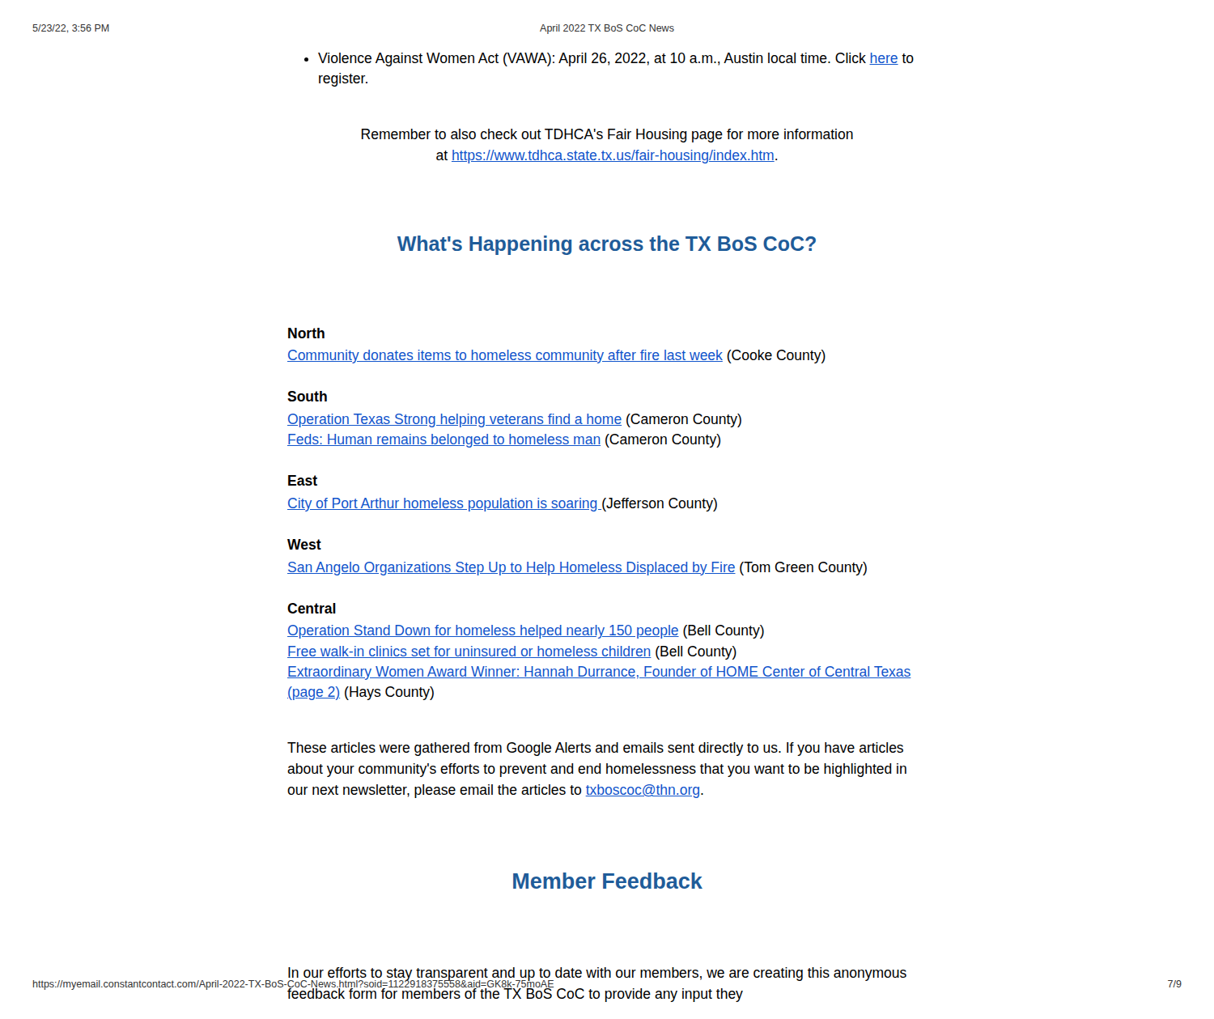5/23/22, 3:56 PM
April 2022 TX BoS CoC News
Violence Against Women Act (VAWA): April 26, 2022, at 10 a.m., Austin local time. Click here to register.
Remember to also check out TDHCA's Fair Housing page for more information
at https://www.tdhca.state.tx.us/fair-housing/index.htm.
What's Happening across the TX BoS CoC?
North
Community donates items to homeless community after fire last week (Cooke County)
South
Operation Texas Strong helping veterans find a home (Cameron County)
Feds: Human remains belonged to homeless man (Cameron County)
East
City of Port Arthur homeless population is soaring (Jefferson County)
West
San Angelo Organizations Step Up to Help Homeless Displaced by Fire (Tom Green County)
Central
Operation Stand Down for homeless helped nearly 150 people (Bell County)
Free walk-in clinics set for uninsured or homeless children (Bell County)
Extraordinary Women Award Winner: Hannah Durrance, Founder of HOME Center of Central Texas (page 2) (Hays County)
These articles were gathered from Google Alerts and emails sent directly to us. If you have articles about your community's efforts to prevent and end homelessness that you want to be highlighted in our next newsletter, please email the articles to txboscoc@thn.org.
Member Feedback
In our efforts to stay transparent and up to date with our members, we are creating this anonymous feedback form for members of the TX BoS CoC to provide any input they
https://myemail.constantcontact.com/April-2022-TX-BoS-CoC-News.html?soid=1122918375558&aid=GK8k-75moAE
7/9